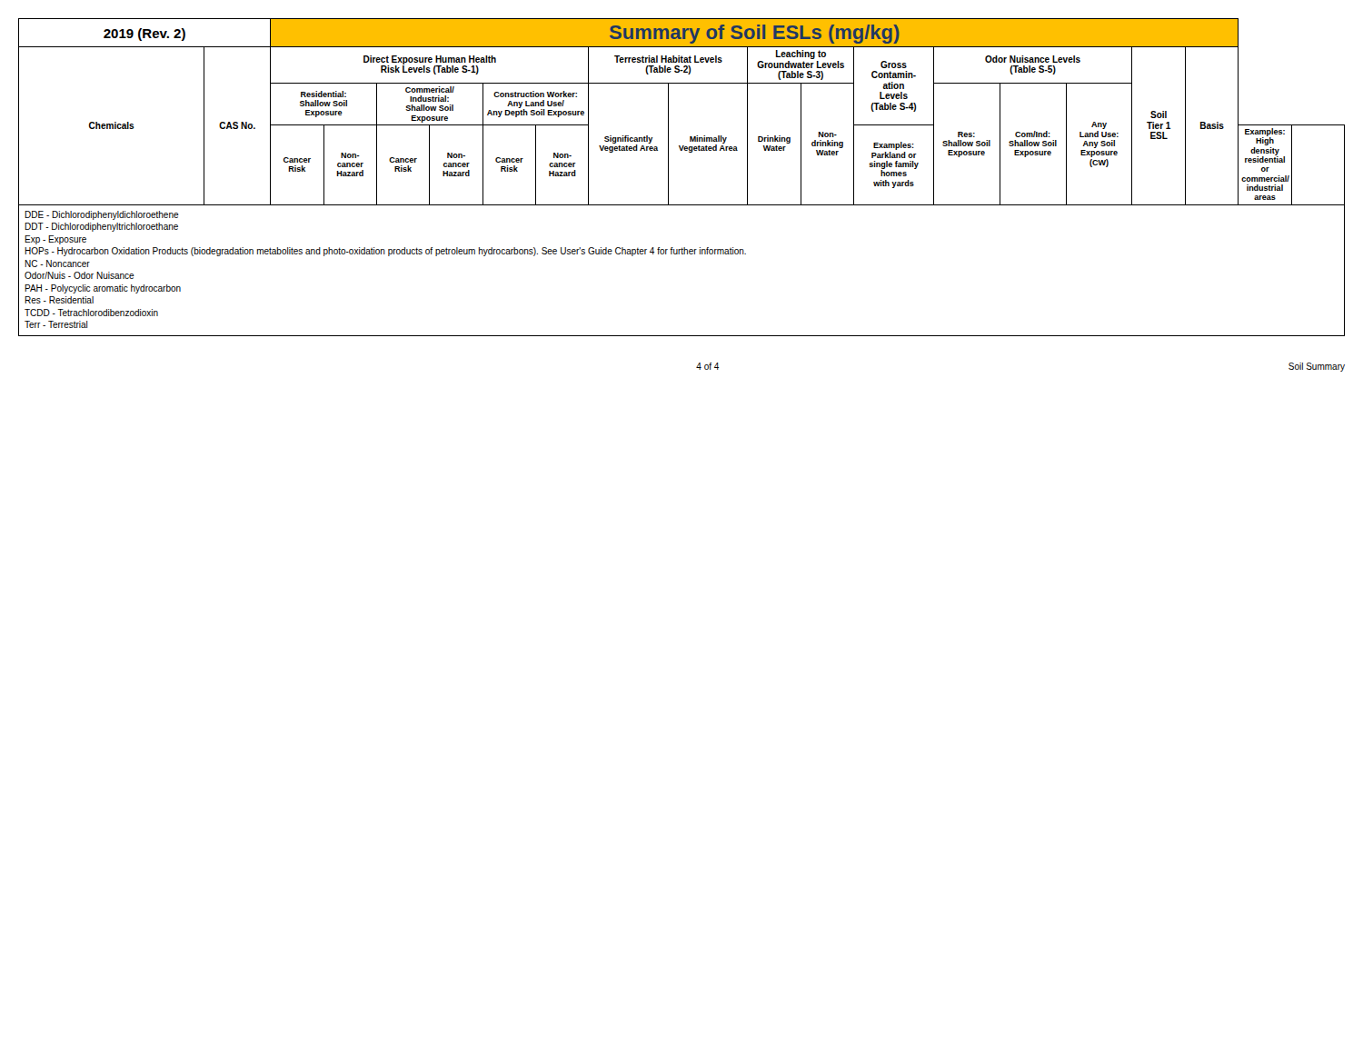| 2019 (Rev. 2) | Summary of Soil ESLs (mg/kg) |
| Chemicals | CAS No. | Direct Exposure Human Health Risk Levels (Table S-1) | Terrestrial Habitat Levels (Table S-2) | Leaching to Groundwater Levels (Table S-3) | Gross Contamin- ation Levels (Table S-4) | Odor Nuisance Levels (Table S-5) | Soil Tier 1 ESL | Basis |
| Residential: Shallow Soil Exposure | Commerical/ Industrial: Shallow Soil Exposure | Construction Worker: Any Land Use/ Any Depth Soil Exposure | Significantly Vegetated Area | Minimally Vegetated Area | Drinking Water | Non- drinking Water | Res: Shallow Soil Exposure | Com/Ind: Shallow Soil Exposure | Any Land Use: Any Soil Exposure (CW) |
| Cancer Risk | Non- cancer Hazard | Cancer Risk | Non- cancer Hazard | Cancer Risk | Non- cancer Hazard | Examples: Parkland or single family homes with yards | Examples: High density residential or commercial/ industrial areas | |
DDE - Dichlorodiphenyldichloroethene
DDT - Dichlorodiphenyltrichloroethane
Exp - Exposure
HOPs - Hydrocarbon Oxidation Products (biodegradation metabolites and photo-oxidation products of petroleum hydrocarbons). See User's Guide Chapter 4 for further information.
NC - Noncancer
Odor/Nuis - Odor Nuisance
PAH - Polycyclic aromatic hydrocarbon
Res - Residential
TCDD - Tetrachlorodibenzodioxin
Terr - Terrestrial
4 of 4
Soil Summary